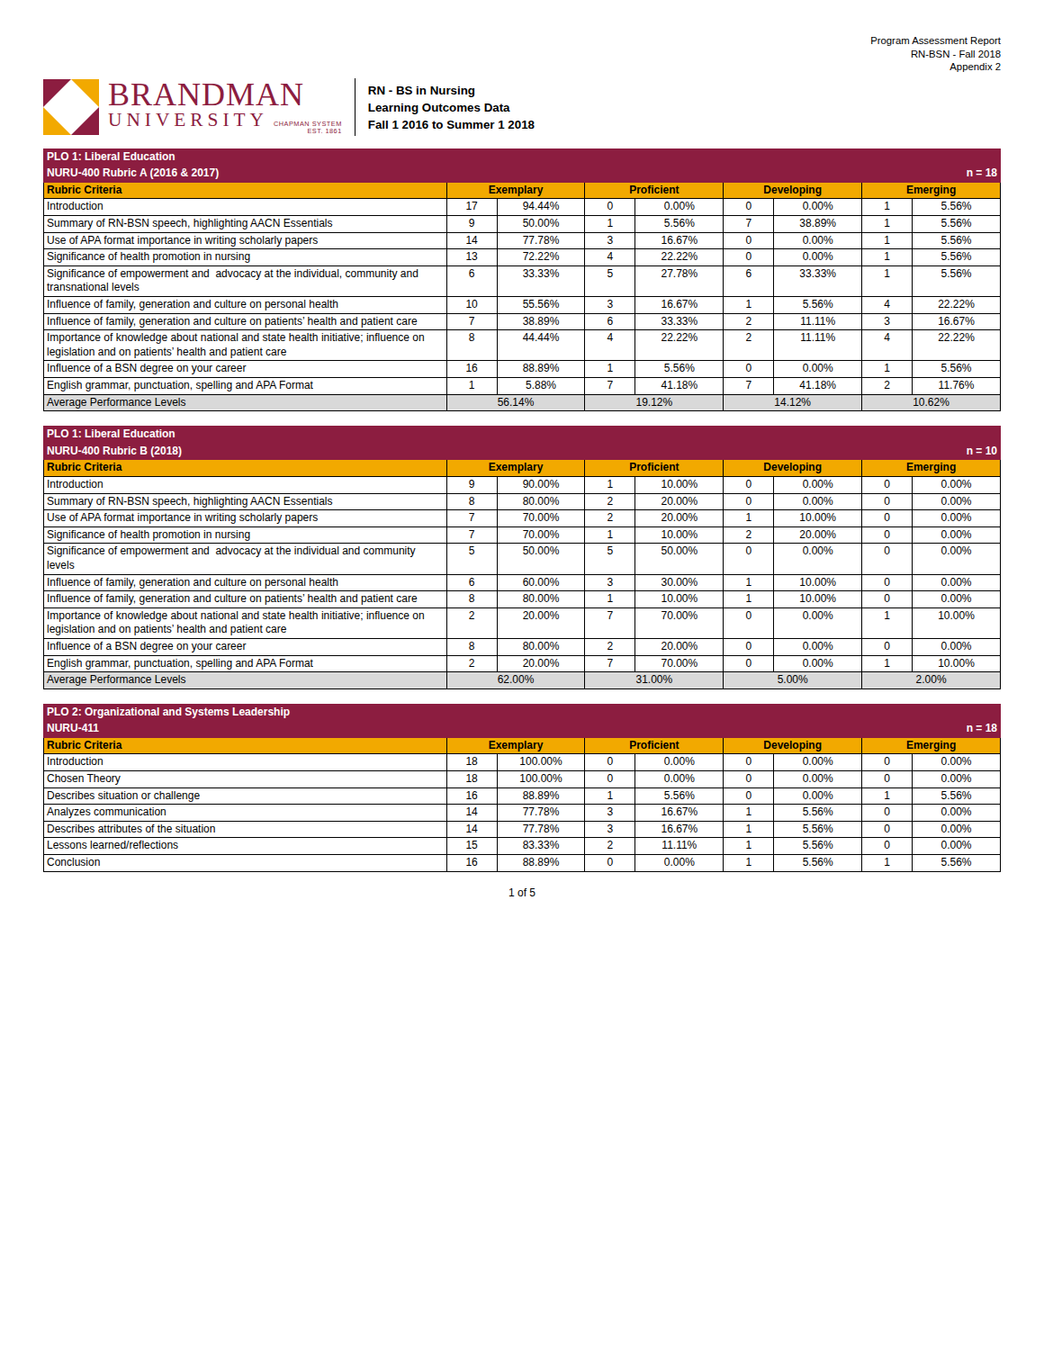Program Assessment Report
RN-BSN - Fall 2018
Appendix 2
BRANDMAN
UNIVERSITY CHAPMAN SYSTEM
EST. 1861
RN - BS in Nursing
Learning Outcomes Data
Fall 1 2016 to Summer 1 2018
| PLO 1: Liberal Education |
| NURU-400 Rubric A (2016 & 2017) | n = 18 |
| Rubric Criteria | Exemplary | Proficient | Developing | Emerging |
| Introduction | 17 | 94.44% | 0 | 0.00% | 0 | 0.00% | 1 | 5.56% |
| Summary of RN-BSN speech, highlighting AACN Essentials | 9 | 50.00% | 1 | 5.56% | 7 | 38.89% | 1 | 5.56% |
| Use of APA format importance in writing scholarly papers | 14 | 77.78% | 3 | 16.67% | 0 | 0.00% | 1 | 5.56% |
| Significance of health promotion in nursing | 13 | 72.22% | 4 | 22.22% | 0 | 0.00% | 1 | 5.56% |
| Significance of empowerment and advocacy at the individual, community and transnational levels | 6 | 33.33% | 5 | 27.78% | 6 | 33.33% | 1 | 5.56% |
| Influence of family, generation and culture on personal health | 10 | 55.56% | 3 | 16.67% | 1 | 5.56% | 4 | 22.22% |
| Influence of family, generation and culture on patients’ health and patient care | 7 | 38.89% | 6 | 33.33% | 2 | 11.11% | 3 | 16.67% |
| Importance of knowledge about national and state health initiative; influence on legislation and on patients’ health and patient care | 8 | 44.44% | 4 | 22.22% | 2 | 11.11% | 4 | 22.22% |
| Influence of a BSN degree on your career | 16 | 88.89% | 1 | 5.56% | 0 | 0.00% | 1 | 5.56% |
| English grammar, punctuation, spelling and APA Format | 1 | 5.88% | 7 | 41.18% | 7 | 41.18% | 2 | 11.76% |
| Average Performance Levels | 56.14% | 19.12% | 14.12% | 10.62% |
| PLO 1: Liberal Education |
| NURU-400 Rubric B (2018) | n = 10 |
| Rubric Criteria | Exemplary | Proficient | Developing | Emerging |
| Introduction | 9 | 90.00% | 1 | 10.00% | 0 | 0.00% | 0 | 0.00% |
| Summary of RN-BSN speech, highlighting AACN Essentials | 8 | 80.00% | 2 | 20.00% | 0 | 0.00% | 0 | 0.00% |
| Use of APA format importance in writing scholarly papers | 7 | 70.00% | 2 | 20.00% | 1 | 10.00% | 0 | 0.00% |
| Significance of health promotion in nursing | 7 | 70.00% | 1 | 10.00% | 2 | 20.00% | 0 | 0.00% |
| Significance of empowerment and advocacy at the individual and community levels | 5 | 50.00% | 5 | 50.00% | 0 | 0.00% | 0 | 0.00% |
| Influence of family, generation and culture on personal health | 6 | 60.00% | 3 | 30.00% | 1 | 10.00% | 0 | 0.00% |
| Influence of family, generation and culture on patients’ health and patient care | 8 | 80.00% | 1 | 10.00% | 1 | 10.00% | 0 | 0.00% |
| Importance of knowledge about national and state health initiative; influence on legislation and on patients’ health and patient care | 2 | 20.00% | 7 | 70.00% | 0 | 0.00% | 1 | 10.00% |
| Influence of a BSN degree on your career | 8 | 80.00% | 2 | 20.00% | 0 | 0.00% | 0 | 0.00% |
| English grammar, punctuation, spelling and APA Format | 2 | 20.00% | 7 | 70.00% | 0 | 0.00% | 1 | 10.00% |
| Average Performance Levels | 62.00% | 31.00% | 5.00% | 2.00% |
| PLO 2: Organizational and Systems Leadership |
| NURU-411 | n = 18 |
| Rubric Criteria | Exemplary | Proficient | Developing | Emerging |
| Introduction | 18 | 100.00% | 0 | 0.00% | 0 | 0.00% | 0 | 0.00% |
| Chosen Theory | 18 | 100.00% | 0 | 0.00% | 0 | 0.00% | 0 | 0.00% |
| Describes situation or challenge | 16 | 88.89% | 1 | 5.56% | 0 | 0.00% | 1 | 5.56% |
| Analyzes communication | 14 | 77.78% | 3 | 16.67% | 1 | 5.56% | 0 | 0.00% |
| Describes attributes of the situation | 14 | 77.78% | 3 | 16.67% | 1 | 5.56% | 0 | 0.00% |
| Lessons learned/reflections | 15 | 83.33% | 2 | 11.11% | 1 | 5.56% | 0 | 0.00% |
| Conclusion | 16 | 88.89% | 0 | 0.00% | 1 | 5.56% | 1 | 5.56% |
1 of 5